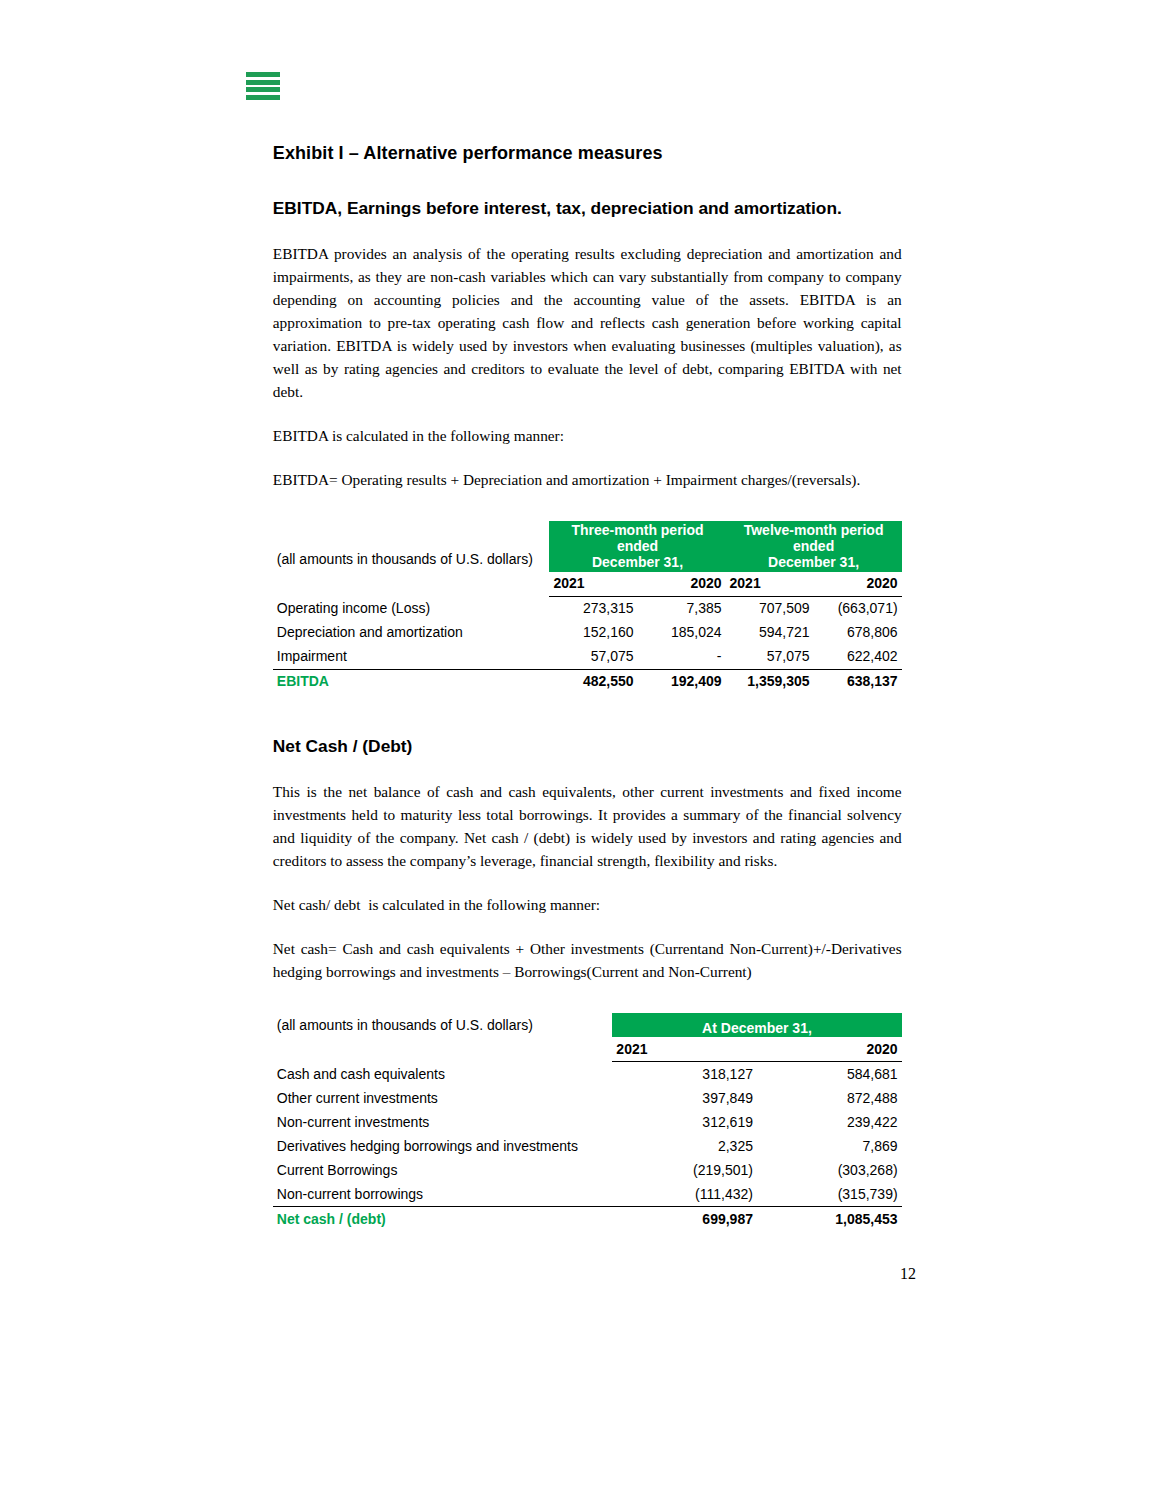Exhibit I – Alternative performance measures
EBITDA, Earnings before interest, tax, depreciation and amortization.
EBITDA provides an analysis of the operating results excluding depreciation and amortization and impairments, as they are non-cash variables which can vary substantially from company to company depending on accounting policies and the accounting value of the assets. EBITDA is an approximation to pre-tax operating cash flow and reflects cash generation before working capital variation. EBITDA is widely used by investors when evaluating businesses (multiples valuation), as well as by rating agencies and creditors to evaluate the level of debt, comparing EBITDA with net debt.
EBITDA is calculated in the following manner:
EBITDA= Operating results + Depreciation and amortization + Impairment charges/(reversals).
| (all amounts in thousands of U.S. dollars) | Three-month period ended December 31, | Twelve-month period ended December 31, |
| | 2021 | 2020 | 2021 | 2020 |
| Operating income (Loss) | 273,315 | 7,385 | 707,509 | (663,071) |
| Depreciation and amortization | 152,160 | 185,024 | 594,721 | 678,806 |
| Impairment | 57,075 | - | 57,075 | 622,402 |
| EBITDA | 482,550 | 192,409 | 1,359,305 | 638,137 |
Net Cash / (Debt)
This is the net balance of cash and cash equivalents, other current investments and fixed income investments held to maturity less total borrowings. It provides a summary of the financial solvency and liquidity of the company. Net cash / (debt) is widely used by investors and rating agencies and creditors to assess the company’s leverage, financial strength, flexibility and risks.
Net cash/ debt is calculated in the following manner:
Net cash= Cash and cash equivalents + Other investments (Currentand Non-Current)+/-Derivatives hedging borrowings and investments – Borrowings(Current and Non-Current)
| (all amounts in thousands of U.S. dollars) | At December 31, |
| | 2021 | 2020 |
| Cash and cash equivalents | 318,127 | 584,681 |
| Other current investments | 397,849 | 872,488 |
| Non-current investments | 312,619 | 239,422 |
| Derivatives hedging borrowings and investments | 2,325 | 7,869 |
| Current Borrowings | (219,501) | (303,268) |
| Non-current borrowings | (111,432) | (315,739) |
| Net cash / (debt) | 699,987 | 1,085,453 |
12